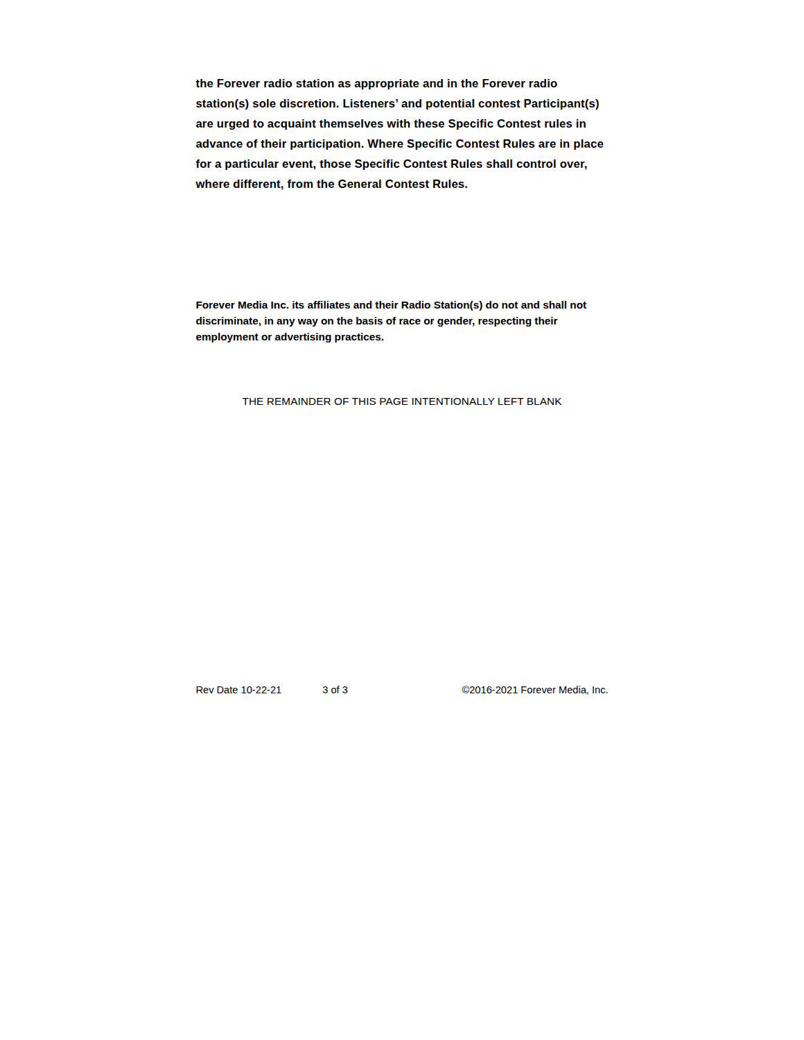the Forever radio station as appropriate and in the Forever radio station(s) sole discretion. Listeners’ and potential contest Participant(s) are urged to acquaint themselves with these Specific Contest rules in advance of their participation. Where Specific Contest Rules are in place for a particular event, those Specific Contest Rules shall control over, where different, from the General Contest Rules.
Forever Media Inc. its affiliates and their Radio Station(s) do not and shall not discriminate, in any way on the basis of race or gender, respecting their employment or advertising practices.
THE REMAINDER OF THIS PAGE INTENTIONALLY LEFT BLANK
Rev Date 10-22-21 3 of 3 ©2016-2021 Forever Media, Inc.